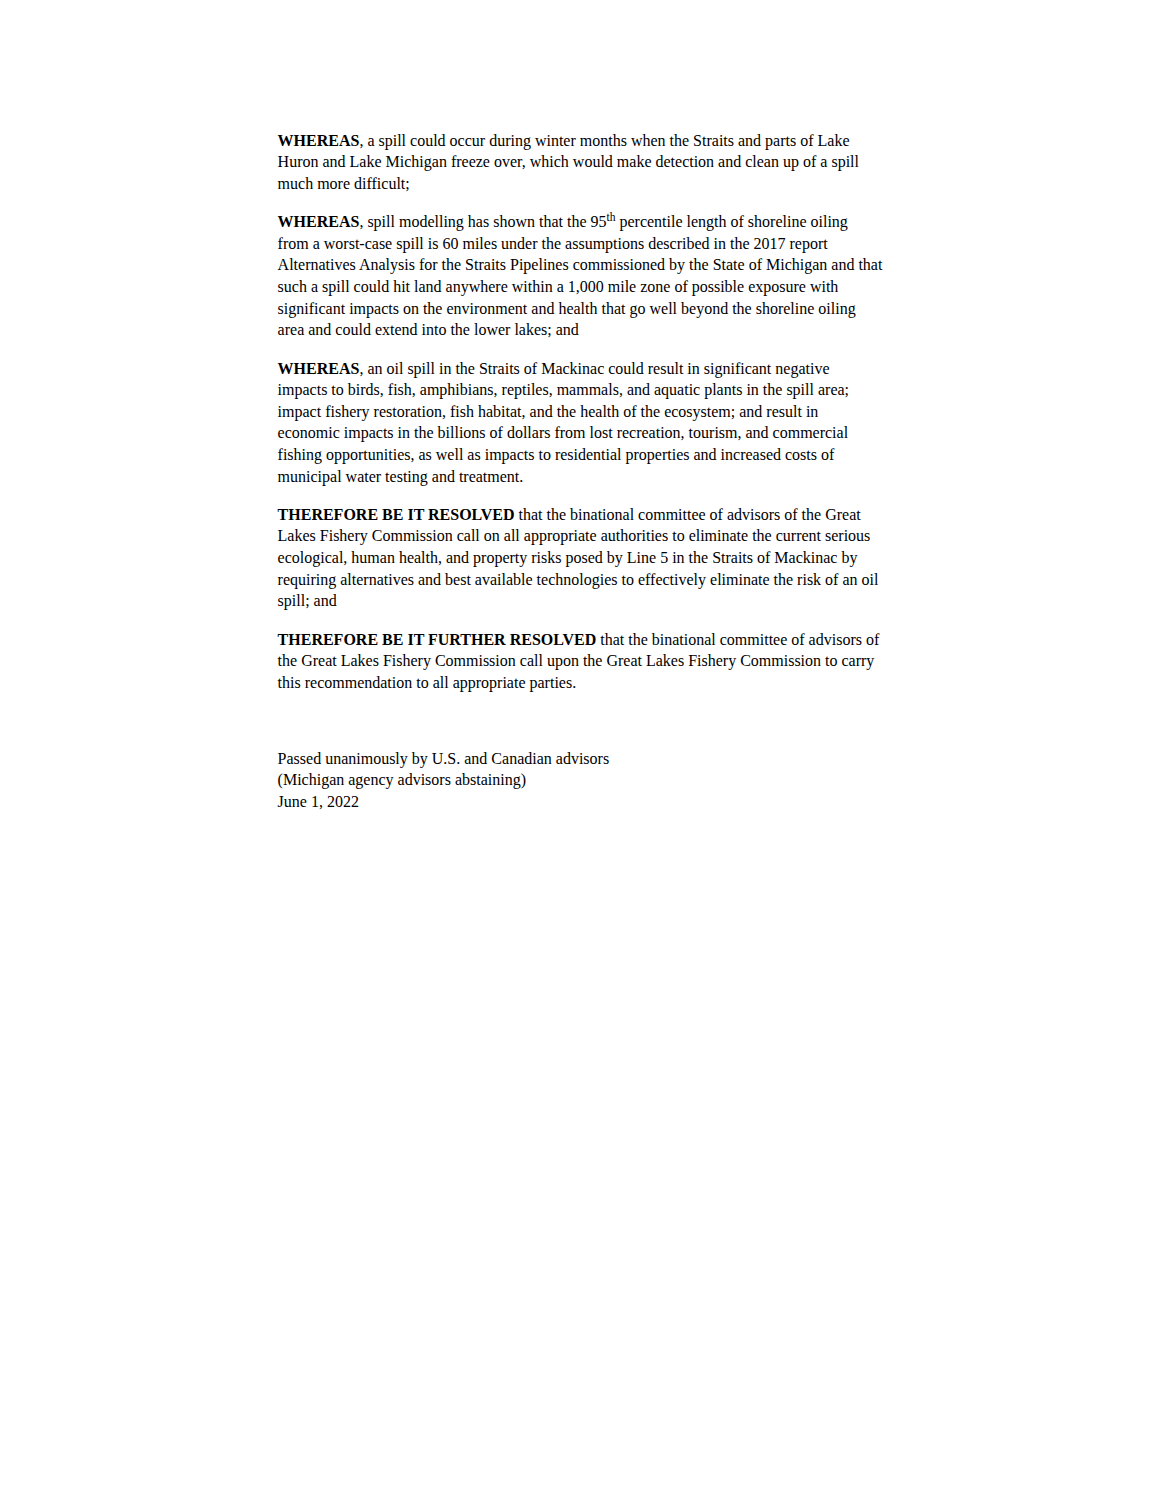WHEREAS, a spill could occur during winter months when the Straits and parts of Lake Huron and Lake Michigan freeze over, which would make detection and clean up of a spill much more difficult;
WHEREAS, spill modelling has shown that the 95th percentile length of shoreline oiling from a worst-case spill is 60 miles under the assumptions described in the 2017 report Alternatives Analysis for the Straits Pipelines commissioned by the State of Michigan and that such a spill could hit land anywhere within a 1,000 mile zone of possible exposure with significant impacts on the environment and health that go well beyond the shoreline oiling area and could extend into the lower lakes; and
WHEREAS, an oil spill in the Straits of Mackinac could result in significant negative impacts to birds, fish, amphibians, reptiles, mammals, and aquatic plants in the spill area; impact fishery restoration, fish habitat, and the health of the ecosystem; and result in economic impacts in the billions of dollars from lost recreation, tourism, and commercial fishing opportunities, as well as impacts to residential properties and increased costs of municipal water testing and treatment.
THEREFORE BE IT RESOLVED that the binational committee of advisors of the Great Lakes Fishery Commission call on all appropriate authorities to eliminate the current serious ecological, human health, and property risks posed by Line 5 in the Straits of Mackinac by requiring alternatives and best available technologies to effectively eliminate the risk of an oil spill; and
THEREFORE BE IT FURTHER RESOLVED that the binational committee of advisors of the Great Lakes Fishery Commission call upon the Great Lakes Fishery Commission to carry this recommendation to all appropriate parties.
Passed unanimously by U.S. and Canadian advisors
(Michigan agency advisors abstaining)
June 1, 2022